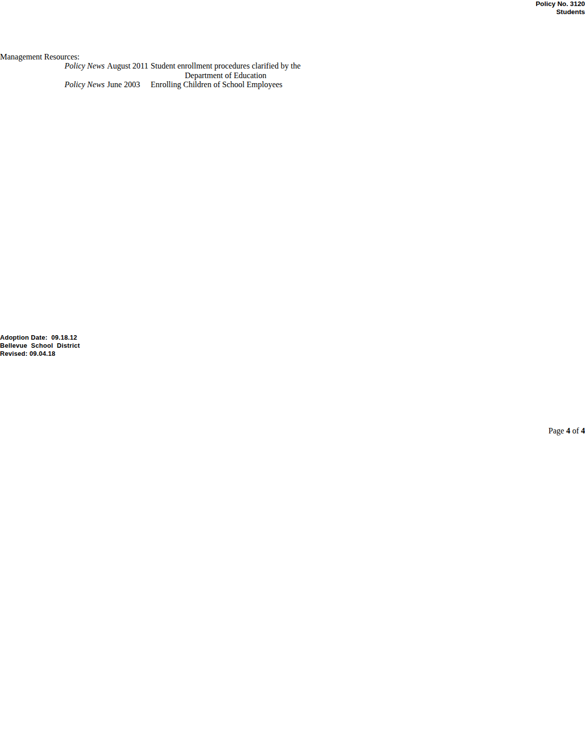Policy No. 3120
Students
Management Resources:
| Policy News | August 2011 | Student enrollment procedures clarified by the Department of Education |
| Policy News | June 2003 | Enrolling Children of School Employees |
Adoption Date: 09.18.12
Bellevue School District
Revised: 09.04.18
Page 4 of 4